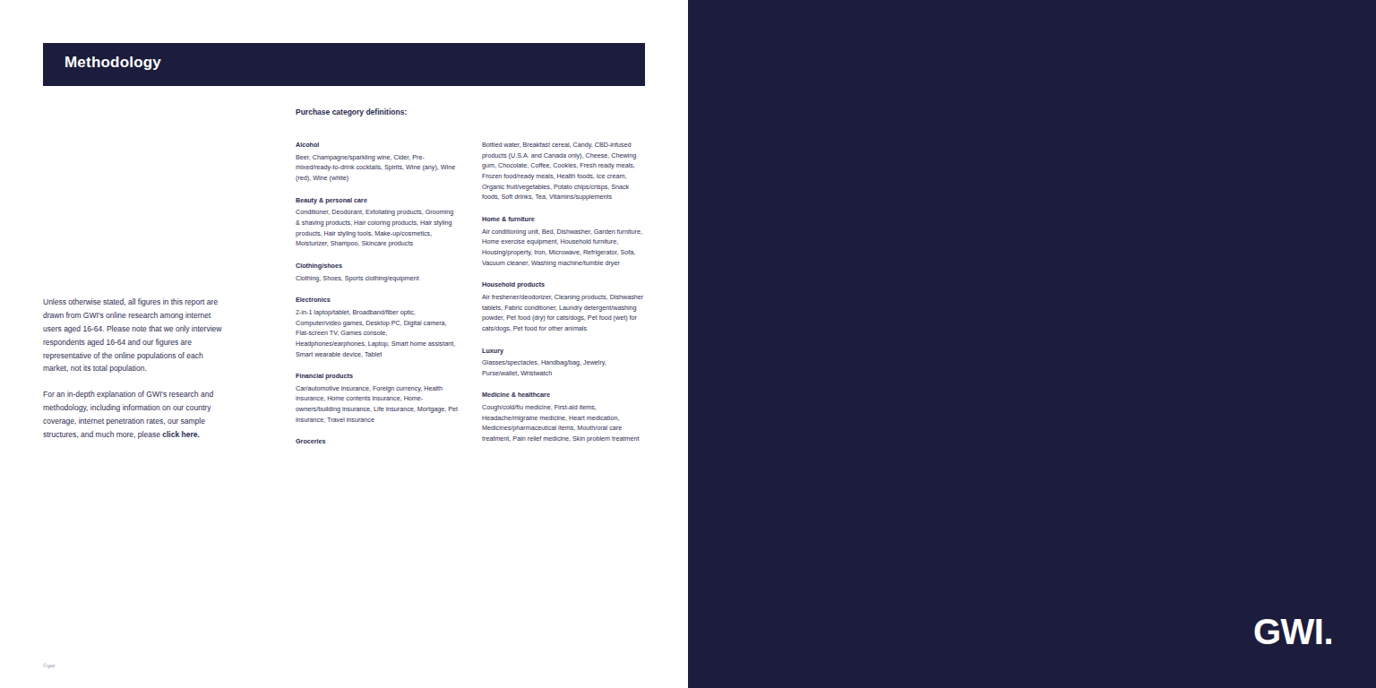GWI.
Methodology
Unless otherwise stated, all figures in this report are drawn from GWI's online research among internet users aged 16-64. Please note that we only interview respondents aged 16-64 and our figures are representative of the online populations of each market, not its total population.
For an in-depth explanation of GWI's research and methodology, including information on our country coverage, internet penetration rates, our sample structures, and much more, please click here.
©gwi
Purchase category definitions:
Alcohol
Beer, Champagne/sparkling wine, Cider, Pre-mixed/ready-to-drink cocktails, Spirits, Wine (any), Wine (red), Wine (white)
Beauty & personal care
Conditioner, Deodorant, Exfoliating products, Grooming & shaving products, Hair coloring products, Hair styling products, Hair styling tools, Make-up/cosmetics, Moisturizer, Shampoo, Skincare products
Clothing/shoes
Clothing, Shoes, Sports clothing/equipment
Electronics
2-in-1 laptop/tablet, Broadband/fiber optic, Computer/video games, Desktop PC, Digital camera, Flat-screen TV, Games console, Headphones/earphones, Laptop, Smart home assistant, Smart wearable device, Tablet
Financial products
Car/automotive insurance, Foreign currency, Health insurance, Home contents insurance, Home-owners/building insurance, Life insurance, Mortgage, Pet insurance, Travel insurance
Groceries
Bottled water, Breakfast cereal, Candy, CBD-infused products (U.S.A. and Canada only), Cheese, Chewing gum, Chocolate, Coffee, Cookies, Fresh ready meals, Frozen food/ready meals, Health foods, Ice cream, Organic fruit/vegetables, Potato chips/crisps, Snack foods, Soft drinks, Tea, Vitamins/supplements
Home & furniture
Air conditioning unit, Bed, Dishwasher, Garden furniture, Home exercise equipment, Household furniture, Housing/property, Iron, Microwave, Refrigerator, Sofa, Vacuum cleaner, Washing machine/tumble dryer
Household products
Air freshener/deodorizer, Cleaning products, Dishwasher tablets, Fabric conditioner, Laundry detergent/washing powder, Pet food (dry) for cats/dogs, Pet food (wet) for cats/dogs, Pet food for other animals
Luxury
Glasses/spectacles, Handbag/bag, Jewelry, Purse/wallet, Wristwatch
Medicine & healthcare
Cough/cold/flu medicine, First-aid items, Headache/migraine medicine, Heart medication, Medicines/pharmaceutical items, Mouth/oral care treatment, Pain relief medicine, Skin problem treatment